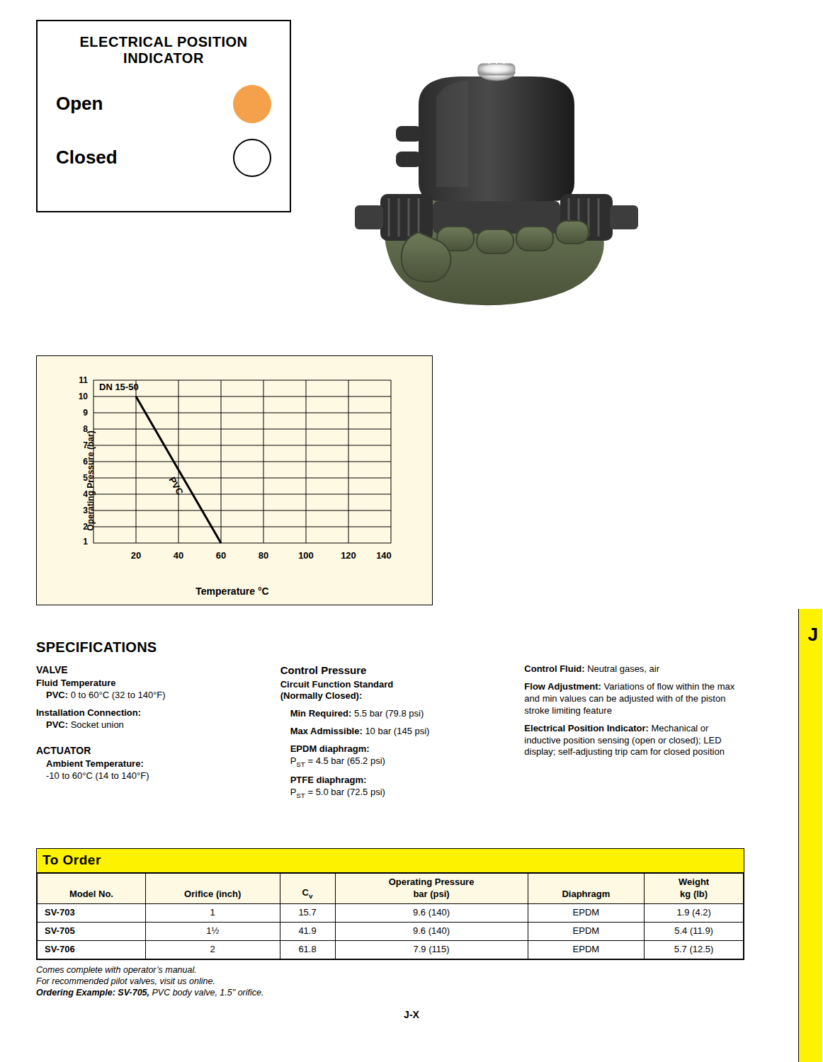J
ELECTRICAL POSITION
INDICATOR
Open
Closed
Operating Pressure (bar) 11 10 9 8 7 6 5 4 3 2 1 20 40 60 80 100 120 140 DN 15-50 PVC
Temperature °C
SPECIFICATIONS
VALVE
Fluid Temperature
PVC: 0 to 60°C (32 to 140°F)
Installation Connection:
PVC: Socket union
ACTUATOR
Ambient Temperature:
-10 to 60°C (14 to 140°F)
Control Pressure
Circuit Function Standard
(Normally Closed):
Min Required: 5.5 bar (79.8 psi)
Max Admissible: 10 bar (145 psi)
EPDM diaphragm:
PST = 4.5 bar (65.2 psi)
PTFE diaphragm:
PST = 5.0 bar (72.5 psi)
Control Fluid: Neutral gases, air
Flow Adjustment: Variations of flow within the max and min values can be adjusted with of the piston stroke limiting feature
Electrical Position Indicator: Mechanical or inductive position sensing (open or closed); LED display; self-adjusting trip cam for closed position
To Order
| Model No. | Orifice (inch) | C v | Operating Pressure bar (psi) | Diaphragm | Weight kg (lb) |
| --- | --- | --- | --- | --- | --- |
| SV-703 | 1 | 15.7 | 9.6 (140) | EPDM | 1.9 (4.2) |
| SV-705 | 1½ | 41.9 | 9.6 (140) | EPDM | 5.4 (11.9) |
| SV-706 | 2 | 61.8 | 7.9 (115) | EPDM | 5.7 (12.5) |
Comes complete with operator’s manual.
For recommended pilot valves, visit us online.
Ordering Example: SV-705, PVC body valve, 1.5" orifice.
J-X